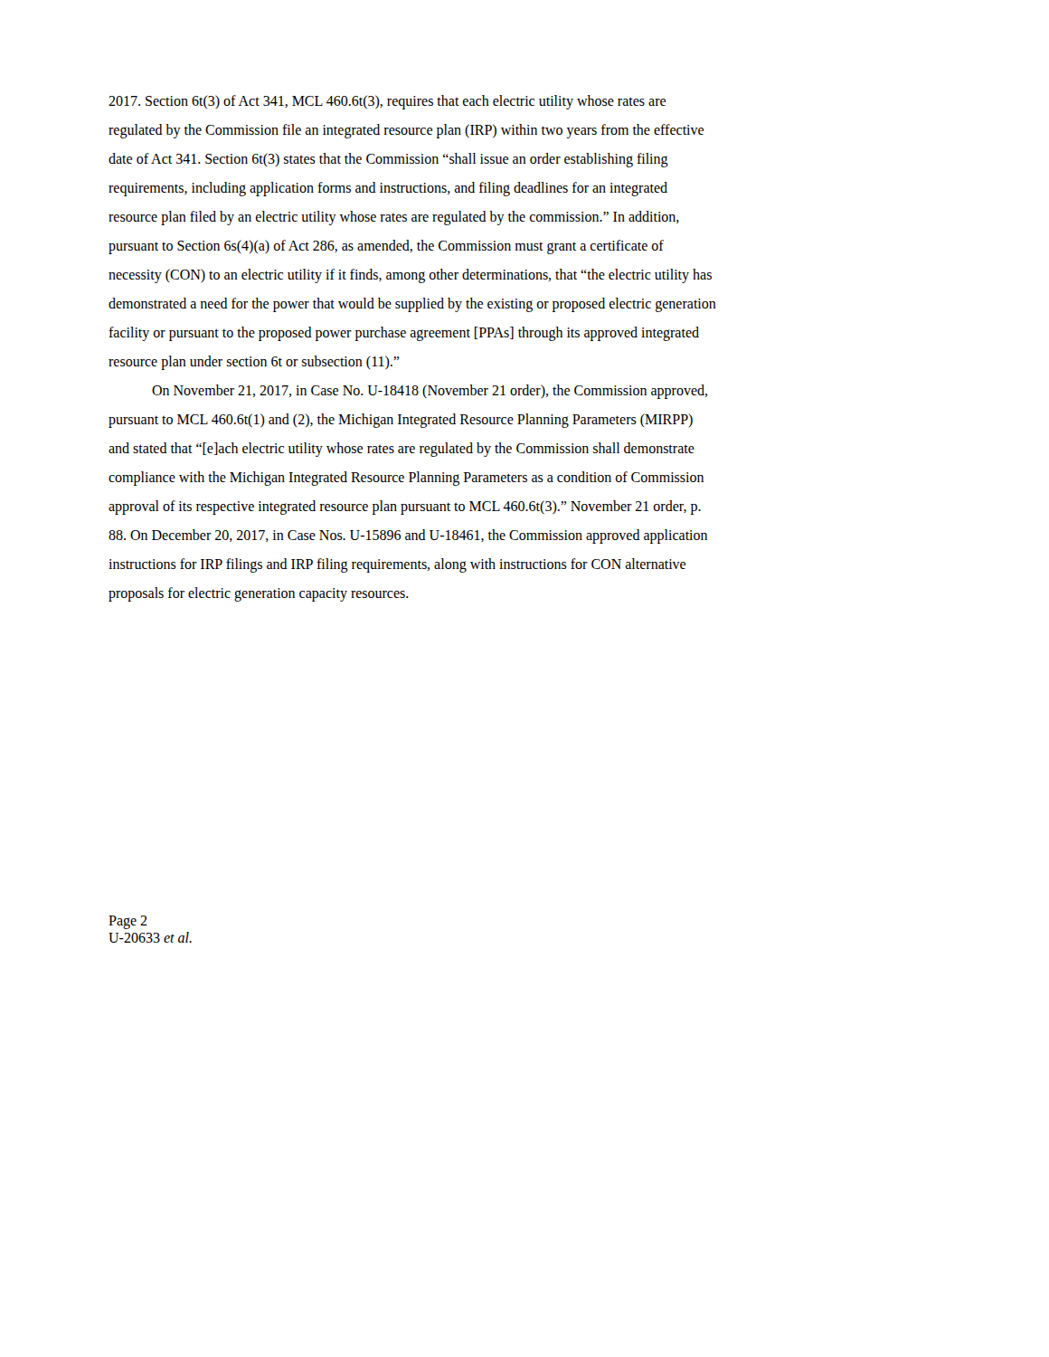2017. Section 6t(3) of Act 341, MCL 460.6t(3), requires that each electric utility whose rates are regulated by the Commission file an integrated resource plan (IRP) within two years from the effective date of Act 341. Section 6t(3) states that the Commission “shall issue an order establishing filing requirements, including application forms and instructions, and filing deadlines for an integrated resource plan filed by an electric utility whose rates are regulated by the commission.” In addition, pursuant to Section 6s(4)(a) of Act 286, as amended, the Commission must grant a certificate of necessity (CON) to an electric utility if it finds, among other determinations, that “the electric utility has demonstrated a need for the power that would be supplied by the existing or proposed electric generation facility or pursuant to the proposed power purchase agreement [PPAs] through its approved integrated resource plan under section 6t or subsection (11).”
On November 21, 2017, in Case No. U-18418 (November 21 order), the Commission approved, pursuant to MCL 460.6t(1) and (2), the Michigan Integrated Resource Planning Parameters (MIRPP) and stated that “[e]ach electric utility whose rates are regulated by the Commission shall demonstrate compliance with the Michigan Integrated Resource Planning Parameters as a condition of Commission approval of its respective integrated resource plan pursuant to MCL 460.6t(3).” November 21 order, p. 88. On December 20, 2017, in Case Nos. U-15896 and U-18461, the Commission approved application instructions for IRP filings and IRP filing requirements, along with instructions for CON alternative proposals for electric generation capacity resources.
Page 2
U-20633 et al.